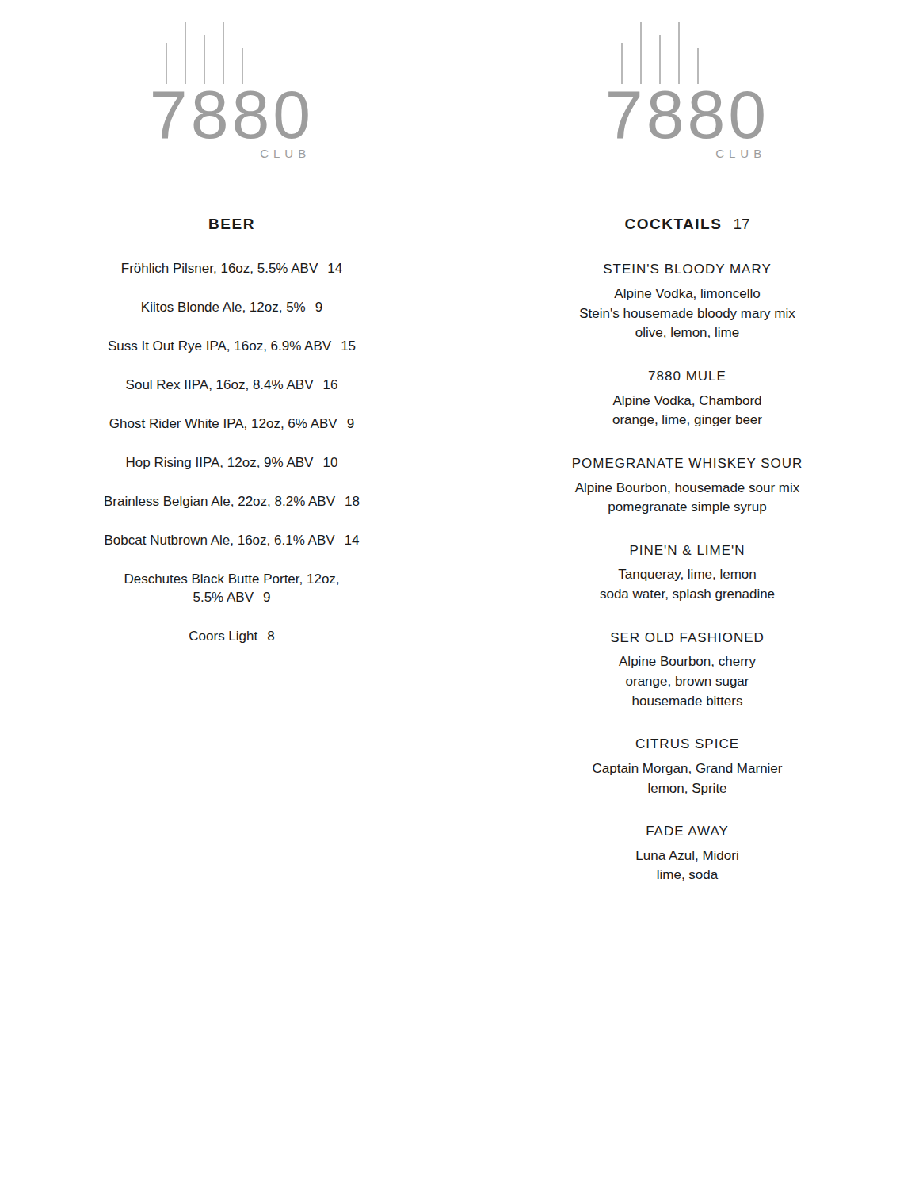7880
CLUB
BEER
Fröhlich Pilsner, 16oz, 5.5% ABV14
Kiitos Blonde Ale, 12oz, 5%9
Suss It Out Rye IPA, 16oz, 6.9% ABV15
Soul Rex IIPA, 16oz, 8.4% ABV16
Ghost Rider White IPA, 12oz, 6% ABV9
Hop Rising IIPA, 12oz, 9% ABV10
Brainless Belgian Ale, 22oz, 8.2% ABV18
Bobcat Nutbrown Ale, 16oz, 6.1% ABV14
Deschutes Black Butte Porter, 12oz,
5.5% ABV9
Coors Light8
7880
CLUB
COCKTAILS17
STEIN'S BLOODY MARY
Alpine Vodka, limoncello
Stein's housemade bloody mary mix
olive, lemon, lime
7880 MULE
Alpine Vodka, Chambord
orange, lime, ginger beer
POMEGRANATE WHISKEY SOUR
Alpine Bourbon, housemade sour mix
pomegranate simple syrup
PINE'N & LIME'N
Tanqueray, lime, lemon
soda water, splash grenadine
SER OLD FASHIONED
Alpine Bourbon, cherry
orange, brown sugar
housemade bitters
CITRUS SPICE
Captain Morgan, Grand Marnier
lemon, Sprite
FADE AWAY
Luna Azul, Midori
lime, soda